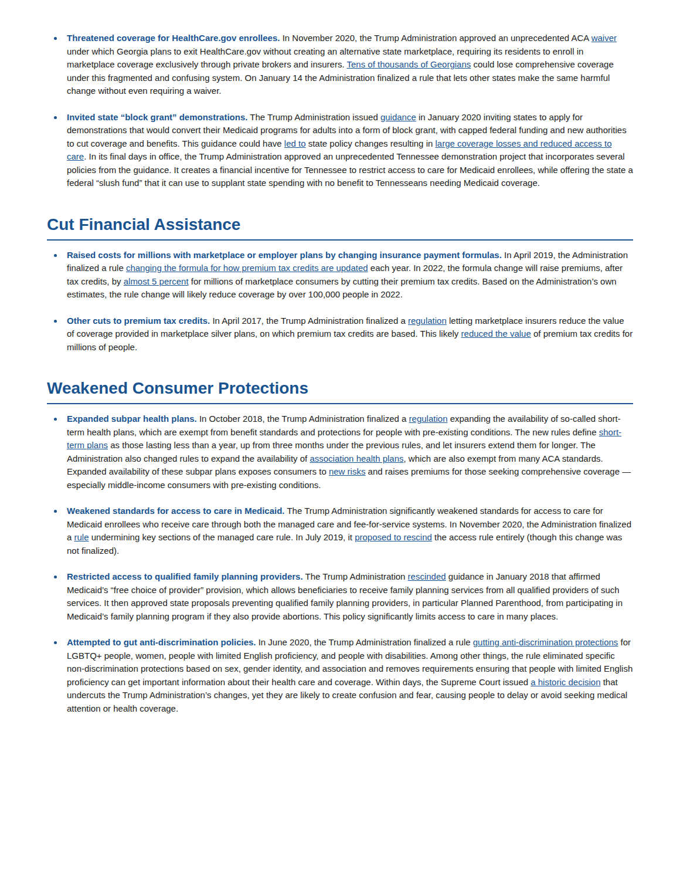Threatened coverage for HealthCare.gov enrollees. In November 2020, the Trump Administration approved an unprecedented ACA waiver under which Georgia plans to exit HealthCare.gov without creating an alternative state marketplace, requiring its residents to enroll in marketplace coverage exclusively through private brokers and insurers. Tens of thousands of Georgians could lose comprehensive coverage under this fragmented and confusing system. On January 14 the Administration finalized a rule that lets other states make the same harmful change without even requiring a waiver.
Invited state “block grant” demonstrations. The Trump Administration issued guidance in January 2020 inviting states to apply for demonstrations that would convert their Medicaid programs for adults into a form of block grant, with capped federal funding and new authorities to cut coverage and benefits. This guidance could have led to state policy changes resulting in large coverage losses and reduced access to care. In its final days in office, the Trump Administration approved an unprecedented Tennessee demonstration project that incorporates several policies from the guidance. It creates a financial incentive for Tennessee to restrict access to care for Medicaid enrollees, while offering the state a federal “slush fund” that it can use to supplant state spending with no benefit to Tennesseans needing Medicaid coverage.
Cut Financial Assistance
Raised costs for millions with marketplace or employer plans by changing insurance payment formulas. In April 2019, the Administration finalized a rule changing the formula for how premium tax credits are updated each year. In 2022, the formula change will raise premiums, after tax credits, by almost 5 percent for millions of marketplace consumers by cutting their premium tax credits. Based on the Administration’s own estimates, the rule change will likely reduce coverage by over 100,000 people in 2022.
Other cuts to premium tax credits. In April 2017, the Trump Administration finalized a regulation letting marketplace insurers reduce the value of coverage provided in marketplace silver plans, on which premium tax credits are based. This likely reduced the value of premium tax credits for millions of people.
Weakened Consumer Protections
Expanded subpar health plans. In October 2018, the Trump Administration finalized a regulation expanding the availability of so-called short-term health plans, which are exempt from benefit standards and protections for people with pre-existing conditions. The new rules define short-term plans as those lasting less than a year, up from three months under the previous rules, and let insurers extend them for longer. The Administration also changed rules to expand the availability of association health plans, which are also exempt from many ACA standards. Expanded availability of these subpar plans exposes consumers to new risks and raises premiums for those seeking comprehensive coverage — especially middle-income consumers with pre-existing conditions.
Weakened standards for access to care in Medicaid. The Trump Administration significantly weakened standards for access to care for Medicaid enrollees who receive care through both the managed care and fee-for-service systems. In November 2020, the Administration finalized a rule undermining key sections of the managed care rule. In July 2019, it proposed to rescind the access rule entirely (though this change was not finalized).
Restricted access to qualified family planning providers. The Trump Administration rescinded guidance in January 2018 that affirmed Medicaid’s “free choice of provider” provision, which allows beneficiaries to receive family planning services from all qualified providers of such services. It then approved state proposals preventing qualified family planning providers, in particular Planned Parenthood, from participating in Medicaid’s family planning program if they also provide abortions. This policy significantly limits access to care in many places.
Attempted to gut anti-discrimination policies. In June 2020, the Trump Administration finalized a rule gutting anti-discrimination protections for LGBTQ+ people, women, people with limited English proficiency, and people with disabilities. Among other things, the rule eliminated specific non-discrimination protections based on sex, gender identity, and association and removes requirements ensuring that people with limited English proficiency can get important information about their health care and coverage. Within days, the Supreme Court issued a historic decision that undercuts the Trump Administration’s changes, yet they are likely to create confusion and fear, causing people to delay or avoid seeking medical attention or health coverage.